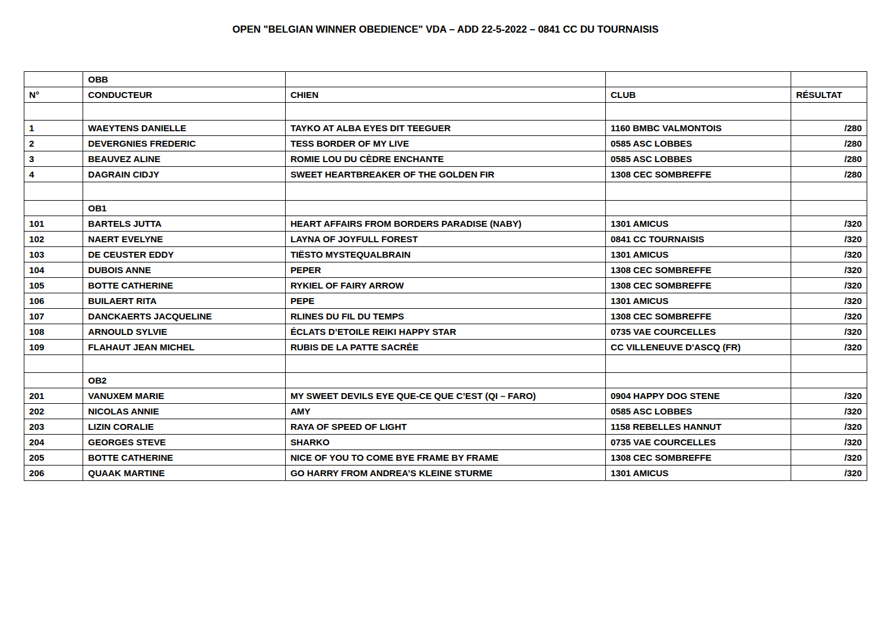OPEN "BELGIAN WINNER OBEDIENCE" VDA – ADD 22-5-2022 – 0841 CC DU TOURNAISIS
| | OBB | | | |
| N° | CONDUCTEUR | CHIEN | CLUB | RÉSULTAT |
| 1 | WAEYTENS DANIELLE | TAYKO AT ALBA EYES DIT TEEGUER | 1160 BMBC VALMONTOIS | /280 |
| 2 | DEVERGNIES FREDERIC | TESS BORDER OF MY LIVE | 0585 ASC LOBBES | /280 |
| 3 | BEAUVEZ ALINE | ROMIE LOU DU CÈDRE ENCHANTE | 0585 ASC LOBBES | /280 |
| 4 | DAGRAIN CIDJY | SWEET HEARTBREAKER OF THE GOLDEN FIR | 1308 CEC SOMBREFFE | /280 |
| | OB1 | | | |
| 101 | BARTELS JUTTA | HEART AFFAIRS FROM BORDERS PARADISE (NABY) | 1301 AMICUS | /320 |
| 102 | NAERT EVELYNE | LAYNA OF JOYFULL FOREST | 0841 CC TOURNAISIS | /320 |
| 103 | DE CEUSTER EDDY | TIËSTO MYSTEQUALBRAIN | 1301 AMICUS | /320 |
| 104 | DUBOIS ANNE | PEPER | 1308 CEC SOMBREFFE | /320 |
| 105 | BOTTE CATHERINE | RYKIEL OF FAIRY ARROW | 1308 CEC SOMBREFFE | /320 |
| 106 | BUILAERT RITA | PEPE | 1301 AMICUS | /320 |
| 107 | DANCKAERTS JACQUELINE | RLINES DU FIL DU TEMPS | 1308 CEC SOMBREFFE | /320 |
| 108 | ARNOULD SYLVIE | ÉCLATS D’ETOILE REIKI HAPPY STAR | 0735 VAE COURCELLES | /320 |
| 109 | FLAHAUT JEAN MICHEL | RUBIS DE LA PATTE SACRÉE | CC VILLENEUVE D'ASCQ (FR) | /320 |
| | OB2 | | | |
| 201 | VANUXEM MARIE | MY SWEET DEVILS EYE QUE-CE QUE C’EST (QI – FARO) | 0904 HAPPY DOG STENE | /320 |
| 202 | NICOLAS ANNIE | AMY | 0585 ASC LOBBES | /320 |
| 203 | LIZIN CORALIE | RAYA OF SPEED OF LIGHT | 1158 REBELLES HANNUT | /320 |
| 204 | GEORGES STEVE | SHARKO | 0735 VAE COURCELLES | /320 |
| 205 | BOTTE CATHERINE | NICE OF YOU TO COME BYE FRAME BY FRAME | 1308 CEC SOMBREFFE | /320 |
| 206 | QUAAK MARTINE | GO HARRY FROM ANDREA’S KLEINE STURME | 1301 AMICUS | /320 |